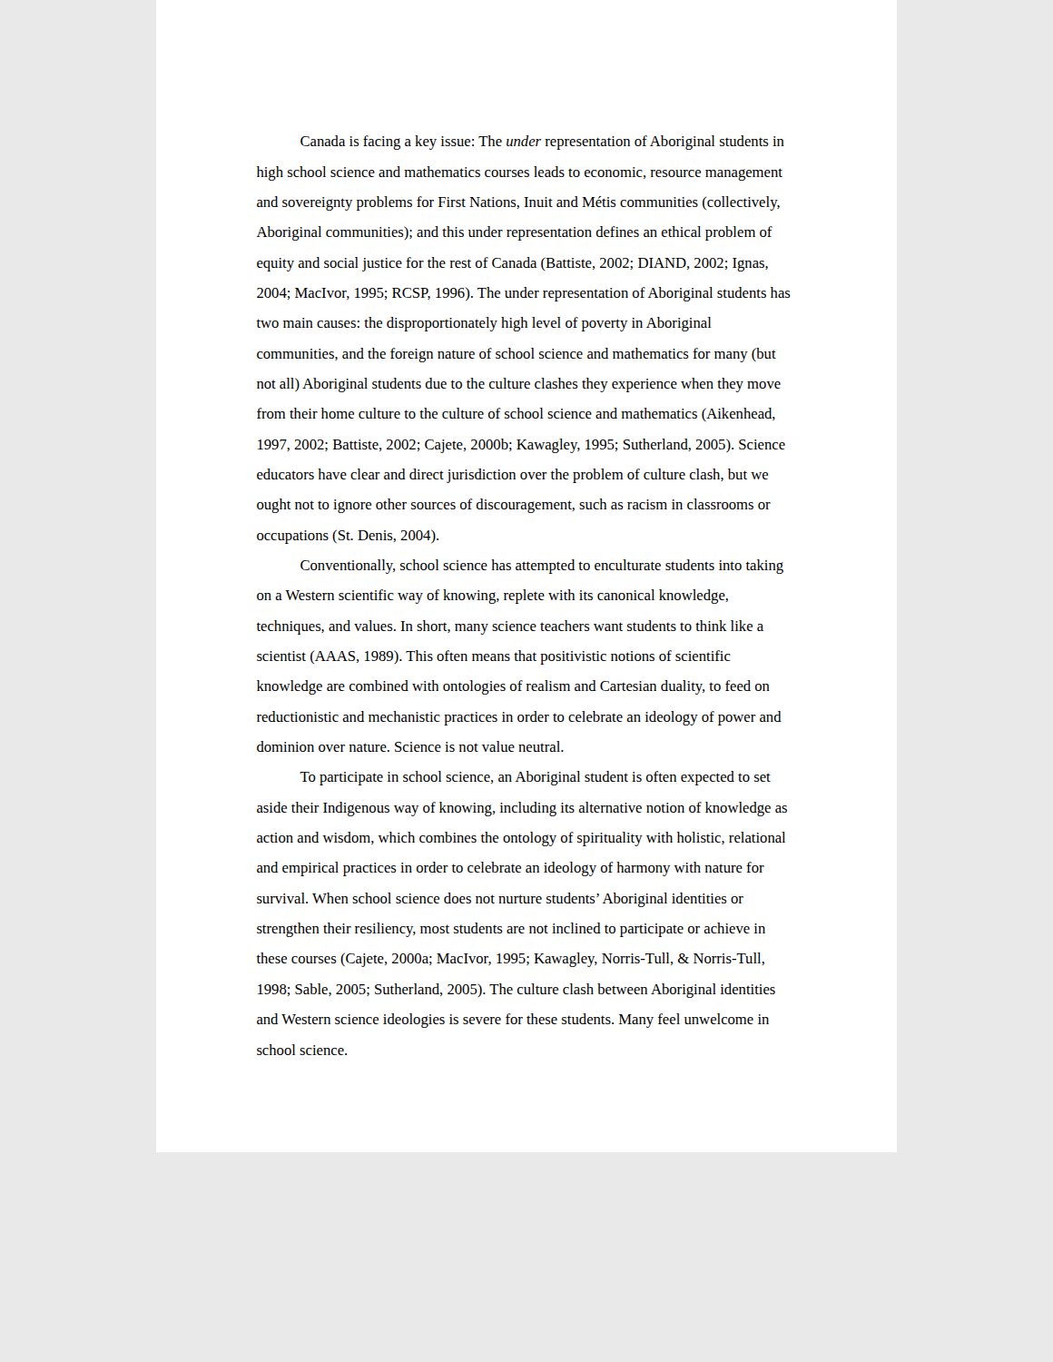Canada is facing a key issue: The under representation of Aboriginal students in high school science and mathematics courses leads to economic, resource management and sovereignty problems for First Nations, Inuit and Métis communities (collectively, Aboriginal communities); and this under representation defines an ethical problem of equity and social justice for the rest of Canada (Battiste, 2002; DIAND, 2002; Ignas, 2004; MacIvor, 1995; RCSP, 1996). The under representation of Aboriginal students has two main causes: the disproportionately high level of poverty in Aboriginal communities, and the foreign nature of school science and mathematics for many (but not all) Aboriginal students due to the culture clashes they experience when they move from their home culture to the culture of school science and mathematics (Aikenhead, 1997, 2002; Battiste, 2002; Cajete, 2000b; Kawagley, 1995; Sutherland, 2005). Science educators have clear and direct jurisdiction over the problem of culture clash, but we ought not to ignore other sources of discouragement, such as racism in classrooms or occupations (St. Denis, 2004).
Conventionally, school science has attempted to enculturate students into taking on a Western scientific way of knowing, replete with its canonical knowledge, techniques, and values. In short, many science teachers want students to think like a scientist (AAAS, 1989). This often means that positivistic notions of scientific knowledge are combined with ontologies of realism and Cartesian duality, to feed on reductionistic and mechanistic practices in order to celebrate an ideology of power and dominion over nature. Science is not value neutral.
To participate in school science, an Aboriginal student is often expected to set aside their Indigenous way of knowing, including its alternative notion of knowledge as action and wisdom, which combines the ontology of spirituality with holistic, relational and empirical practices in order to celebrate an ideology of harmony with nature for survival. When school science does not nurture students’ Aboriginal identities or strengthen their resiliency, most students are not inclined to participate or achieve in these courses (Cajete, 2000a; MacIvor, 1995; Kawagley, Norris-Tull, & Norris-Tull, 1998; Sable, 2005; Sutherland, 2005). The culture clash between Aboriginal identities and Western science ideologies is severe for these students. Many feel unwelcome in school science.